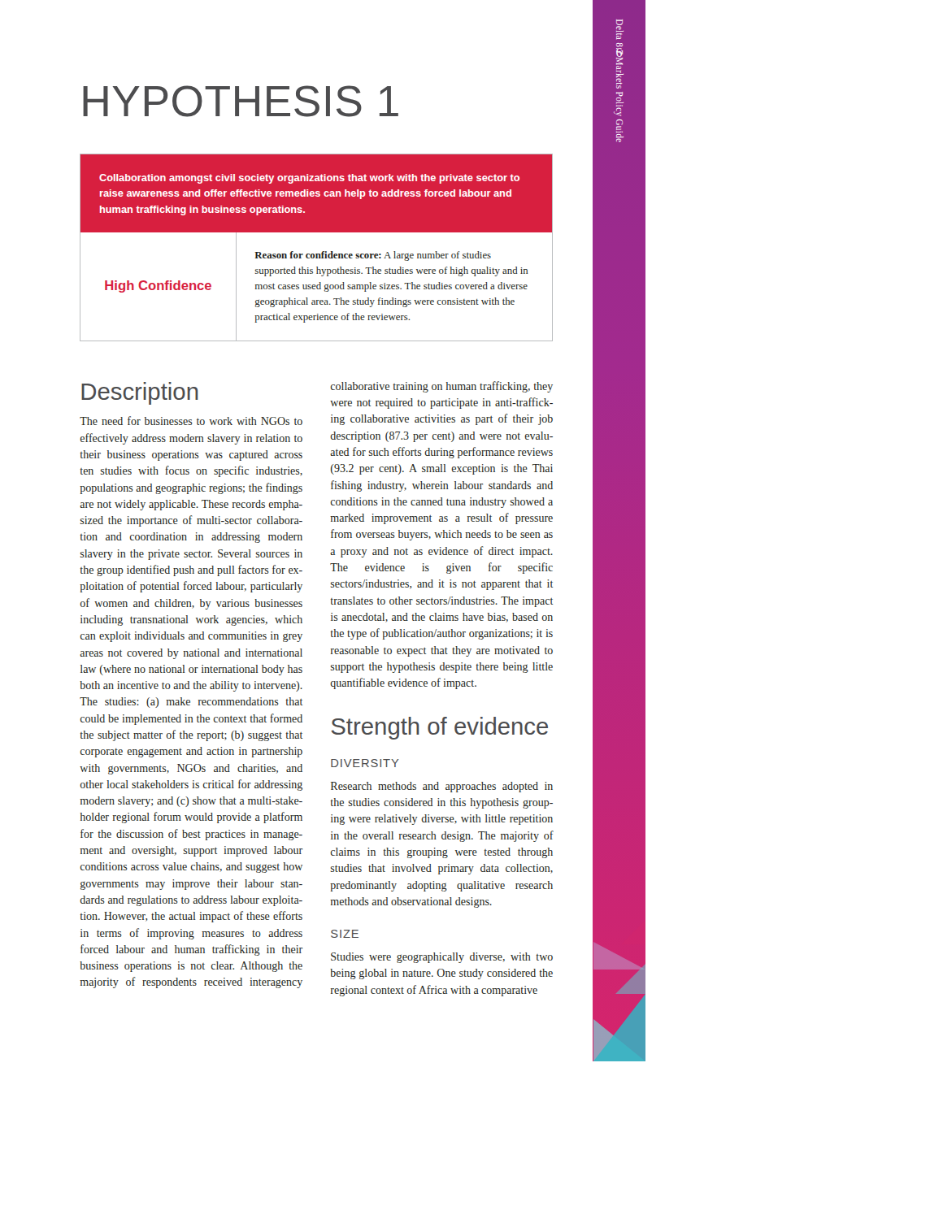6
Delta 8.7 Markets Policy Guide
HYPOTHESIS 1
Collaboration amongst civil society organizations that work with the private sector to raise awareness and offer effective remedies can help to address forced labour and human trafficking in business operations.
High Confidence
Reason for confidence score: A large number of studies supported this hypothesis. The studies were of high quality and in most cases used good sample sizes. The studies covered a diverse geographical area. The study findings were consistent with the practical experience of the reviewers.
Description
The need for businesses to work with NGOs to effectively address modern slavery in relation to their business operations was captured across ten studies with focus on specific industries, populations and geographic regions; the findings are not widely applicable. These records emphasized the importance of multi-sector collaboration and coordination in addressing modern slavery in the private sector. Several sources in the group identified push and pull factors for exploitation of potential forced labour, particularly of women and children, by various businesses including transnational work agencies, which can exploit individuals and communities in grey areas not covered by national and international law (where no national or international body has both an incentive to and the ability to intervene). The studies: (a) make recommendations that could be implemented in the context that formed the subject matter of the report; (b) suggest that corporate engagement and action in partnership with governments, NGOs and charities, and other local stakeholders is critical for addressing modern slavery; and (c) show that a multi-stakeholder regional forum would provide a platform for the discussion of best practices in management and oversight, support improved labour conditions across value chains, and suggest how governments may improve their labour standards and regulations to address labour exploitation. However, the actual impact of these efforts in terms of improving measures to address forced labour and human trafficking in their business operations is not clear. Although the majority of respondents received interagency collaborative training on human trafficking, they were not required to participate in anti-trafficking collaborative activities as part of their job description (87.3 per cent) and were not evaluated for such efforts during performance reviews (93.2 per cent). A small exception is the Thai fishing industry, wherein labour standards and conditions in the canned tuna industry showed a marked improvement as a result of pressure from overseas buyers, which needs to be seen as a proxy and not as evidence of direct impact. The evidence is given for specific sectors/industries, and it is not apparent that it translates to other sectors/industries. The impact is anecdotal, and the claims have bias, based on the type of publication/author organizations; it is reasonable to expect that they are motivated to support the hypothesis despite there being little quantifiable evidence of impact.
Strength of evidence
DIVERSITY
Research methods and approaches adopted in the studies considered in this hypothesis grouping were relatively diverse, with little repetition in the overall research design. The majority of claims in this grouping were tested through studies that involved primary data collection, predominantly adopting qualitative research methods and observational designs.
SIZE
Studies were geographically diverse, with two being global in nature. One study considered the regional context of Africa with a comparative